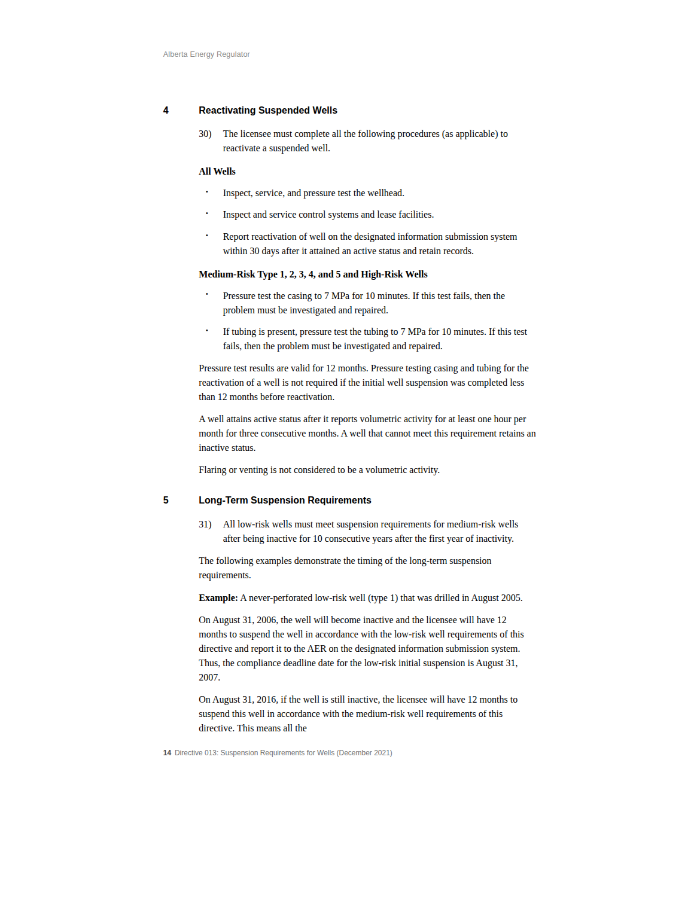Alberta Energy Regulator
4 Reactivating Suspended Wells
30) The licensee must complete all the following procedures (as applicable) to reactivate a suspended well.
All Wells
Inspect, service, and pressure test the wellhead.
Inspect and service control systems and lease facilities.
Report reactivation of well on the designated information submission system within 30 days after it attained an active status and retain records.
Medium-Risk Type 1, 2, 3, 4, and 5 and High-Risk Wells
Pressure test the casing to 7 MPa for 10 minutes. If this test fails, then the problem must be investigated and repaired.
If tubing is present, pressure test the tubing to 7 MPa for 10 minutes. If this test fails, then the problem must be investigated and repaired.
Pressure test results are valid for 12 months. Pressure testing casing and tubing for the reactivation of a well is not required if the initial well suspension was completed less than 12 months before reactivation.
A well attains active status after it reports volumetric activity for at least one hour per month for three consecutive months. A well that cannot meet this requirement retains an inactive status.
Flaring or venting is not considered to be a volumetric activity.
5 Long-Term Suspension Requirements
31) All low-risk wells must meet suspension requirements for medium-risk wells after being inactive for 10 consecutive years after the first year of inactivity.
The following examples demonstrate the timing of the long-term suspension requirements.
Example: A never-perforated low-risk well (type 1) that was drilled in August 2005.
On August 31, 2006, the well will become inactive and the licensee will have 12 months to suspend the well in accordance with the low-risk well requirements of this directive and report it to the AER on the designated information submission system. Thus, the compliance deadline date for the low-risk initial suspension is August 31, 2007.
On August 31, 2016, if the well is still inactive, the licensee will have 12 months to suspend this well in accordance with the medium-risk well requirements of this directive. This means all the
14 Directive 013: Suspension Requirements for Wells (December 2021)